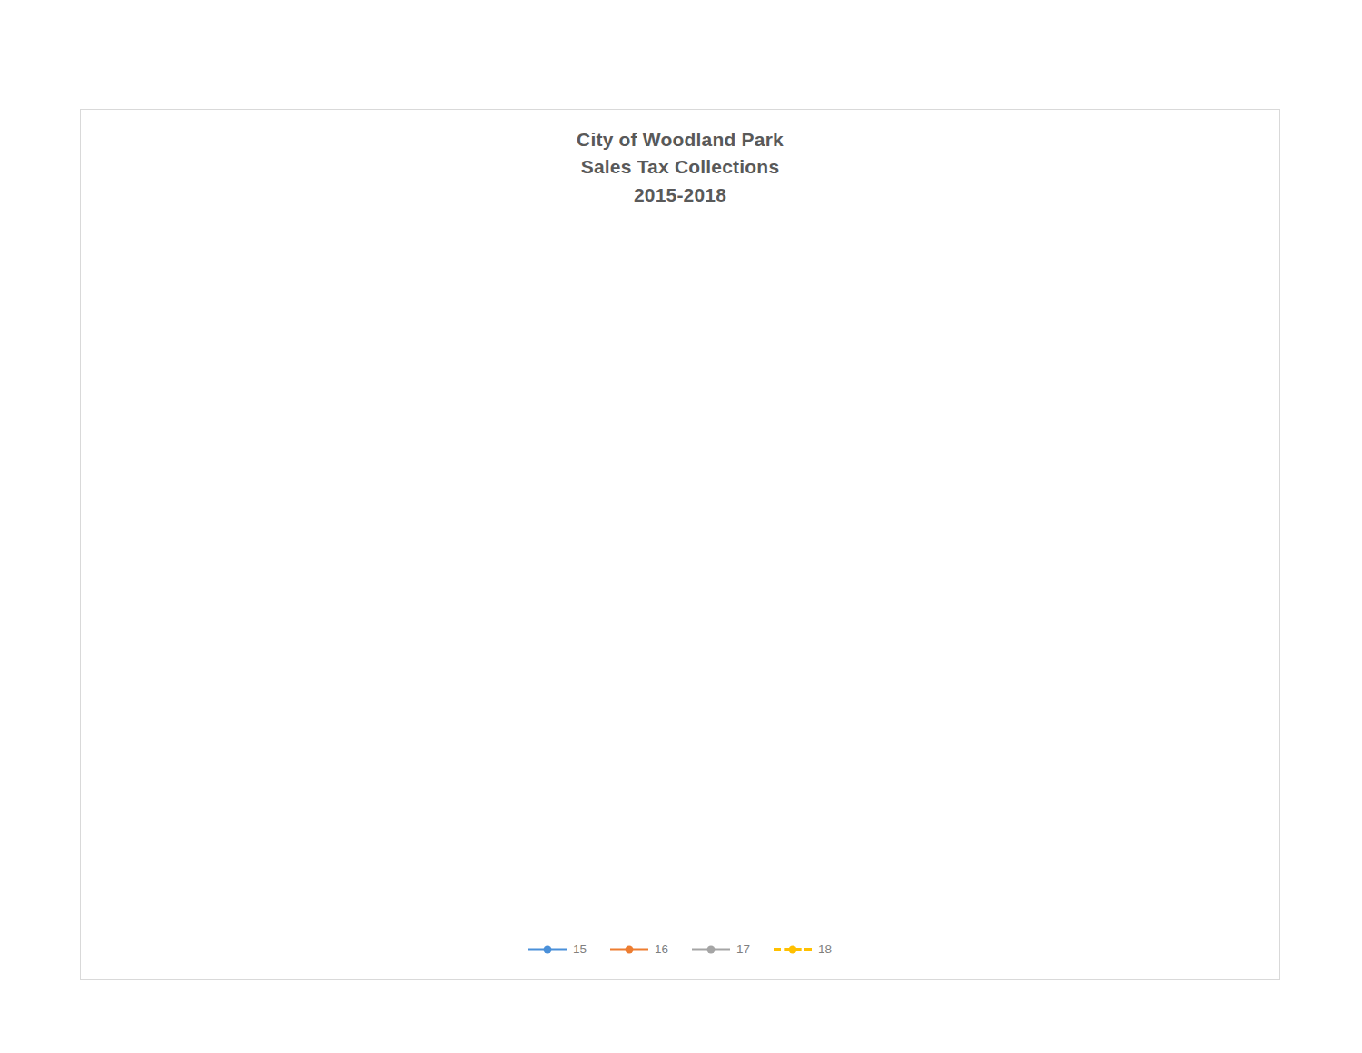City of Woodland Park
Sales Tax Collections
2015-2018
15
16
17
18